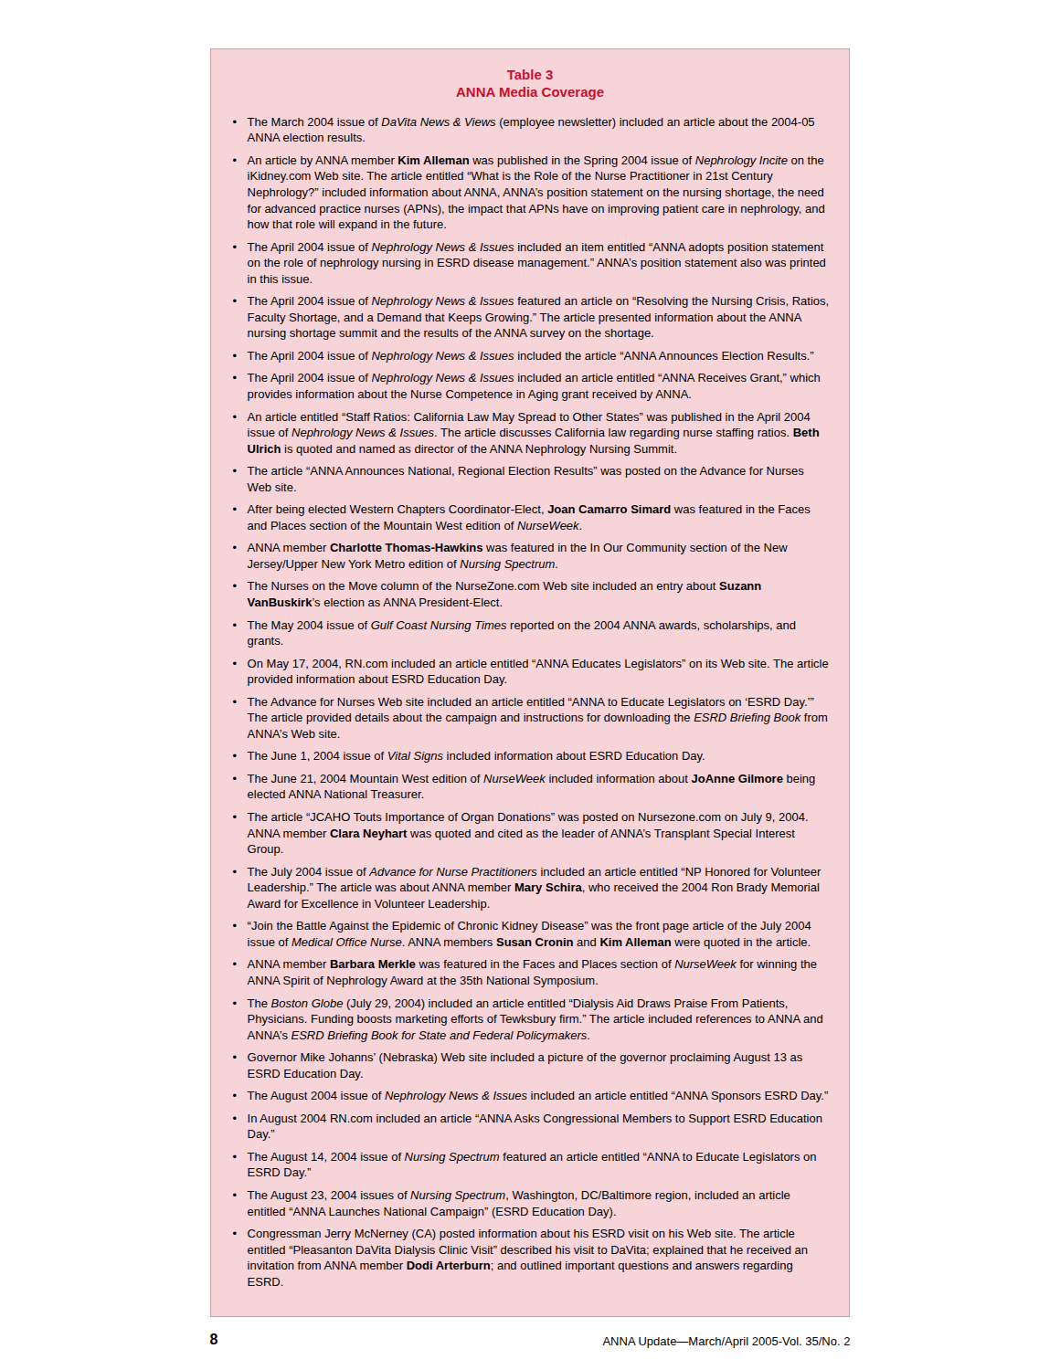Table 3
ANNA Media Coverage
The March 2004 issue of DaVita News & Views (employee newsletter) included an article about the 2004-05 ANNA election results.
An article by ANNA member Kim Alleman was published in the Spring 2004 issue of Nephrology Incite on the iKidney.com Web site. The article entitled “What is the Role of the Nurse Practitioner in 21st Century Nephrology?” included information about ANNA, ANNA’s position statement on the nursing shortage, the need for advanced practice nurses (APNs), the impact that APNs have on improving patient care in nephrology, and how that role will expand in the future.
The April 2004 issue of Nephrology News & Issues included an item entitled “ANNA adopts position statement on the role of nephrology nursing in ESRD disease management.” ANNA’s position statement also was printed in this issue.
The April 2004 issue of Nephrology News & Issues featured an article on “Resolving the Nursing Crisis, Ratios, Faculty Shortage, and a Demand that Keeps Growing.” The article presented information about the ANNA nursing shortage summit and the results of the ANNA survey on the shortage.
The April 2004 issue of Nephrology News & Issues included the article “ANNA Announces Election Results.”
The April 2004 issue of Nephrology News & Issues included an article entitled “ANNA Receives Grant,” which provides information about the Nurse Competence in Aging grant received by ANNA.
An article entitled “Staff Ratios: California Law May Spread to Other States” was published in the April 2004 issue of Nephrology News & Issues. The article discusses California law regarding nurse staffing ratios. Beth Ulrich is quoted and named as director of the ANNA Nephrology Nursing Summit.
The article “ANNA Announces National, Regional Election Results” was posted on the Advance for Nurses Web site.
After being elected Western Chapters Coordinator-Elect, Joan Camarro Simard was featured in the Faces and Places section of the Mountain West edition of NurseWeek.
ANNA member Charlotte Thomas-Hawkins was featured in the In Our Community section of the New Jersey/Upper New York Metro edition of Nursing Spectrum.
The Nurses on the Move column of the NurseZone.com Web site included an entry about Suzann VanBuskirk’s election as ANNA President-Elect.
The May 2004 issue of Gulf Coast Nursing Times reported on the 2004 ANNA awards, scholarships, and grants.
On May 17, 2004, RN.com included an article entitled “ANNA Educates Legislators” on its Web site. The article provided information about ESRD Education Day.
The Advance for Nurses Web site included an article entitled “ANNA to Educate Legislators on ‘ESRD Day.’” The article provided details about the campaign and instructions for downloading the ESRD Briefing Book from ANNA’s Web site.
The June 1, 2004 issue of Vital Signs included information about ESRD Education Day.
The June 21, 2004 Mountain West edition of NurseWeek included information about JoAnne Gilmore being elected ANNA National Treasurer.
The article “JCAHO Touts Importance of Organ Donations” was posted on Nursezone.com on July 9, 2004. ANNA member Clara Neyhart was quoted and cited as the leader of ANNA’s Transplant Special Interest Group.
The July 2004 issue of Advance for Nurse Practitioners included an article entitled “NP Honored for Volunteer Leadership.” The article was about ANNA member Mary Schira, who received the 2004 Ron Brady Memorial Award for Excellence in Volunteer Leadership.
“Join the Battle Against the Epidemic of Chronic Kidney Disease” was the front page article of the July 2004 issue of Medical Office Nurse. ANNA members Susan Cronin and Kim Alleman were quoted in the article.
ANNA member Barbara Merkle was featured in the Faces and Places section of NurseWeek for winning the ANNA Spirit of Nephrology Award at the 35th National Symposium.
The Boston Globe (July 29, 2004) included an article entitled “Dialysis Aid Draws Praise From Patients, Physicians. Funding boosts marketing efforts of Tewksbury firm.” The article included references to ANNA and ANNA’s ESRD Briefing Book for State and Federal Policymakers.
Governor Mike Johanns’ (Nebraska) Web site included a picture of the governor proclaiming August 13 as ESRD Education Day.
The August 2004 issue of Nephrology News & Issues included an article entitled “ANNA Sponsors ESRD Day.”
In August 2004 RN.com included an article “ANNA Asks Congressional Members to Support ESRD Education Day.”
The August 14, 2004 issue of Nursing Spectrum featured an article entitled “ANNA to Educate Legislators on ESRD Day.”
The August 23, 2004 issues of Nursing Spectrum, Washington, DC/Baltimore region, included an article entitled “ANNA Launches National Campaign” (ESRD Education Day).
Congressman Jerry McNerney (CA) posted information about his ESRD visit on his Web site. The article entitled “Pleasanton DaVita Dialysis Clinic Visit” described his visit to DaVita; explained that he received an invitation from ANNA member Dodi Arterburn; and outlined important questions and answers regarding ESRD.
8
ANNA Update—March/April 2005-Vol. 35/No. 2